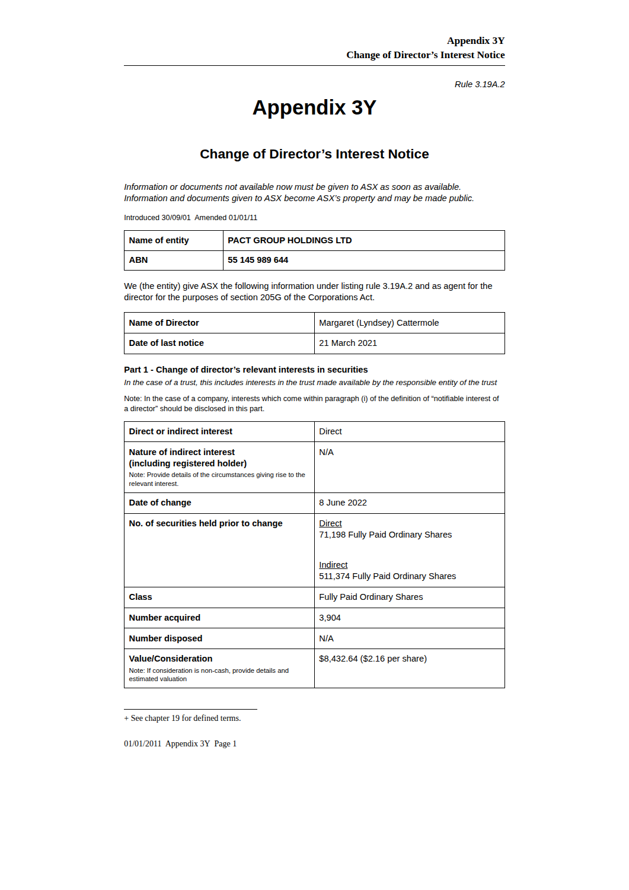Appendix 3Y
Change of Director’s Interest Notice
Rule 3.19A.2
Appendix 3Y
Change of Director’s Interest Notice
Information or documents not available now must be given to ASX as soon as available. Information and documents given to ASX become ASX’s property and may be made public.
Introduced 30/09/01 Amended 01/01/11
| Name of entity | PACT GROUP HOLDINGS LTD |
| ABN | 55 145 989 644 |
We (the entity) give ASX the following information under listing rule 3.19A.2 and as agent for the director for the purposes of section 205G of the Corporations Act.
| Name of Director | Margaret (Lyndsey) Cattermole |
| Date of last notice | 21 March 2021 |
Part 1 - Change of director’s relevant interests in securities
In the case of a trust, this includes interests in the trust made available by the responsible entity of the trust
Note: In the case of a company, interests which come within paragraph (i) of the definition of “notifiable interest of a director” should be disclosed in this part.
| Direct or indirect interest | Direct |
| Nature of indirect interest (including registered holder) Note: Provide details of the circumstances giving rise to the relevant interest. | N/A |
| Date of change | 8 June 2022 |
| No. of securities held prior to change | Direct 71,198 Fully Paid Ordinary Shares Indirect 511,374 Fully Paid Ordinary Shares |
| Class | Fully Paid Ordinary Shares |
| Number acquired | 3,904 |
| Number disposed | N/A |
| Value/Consideration Note: If consideration is non-cash, provide details and estimated valuation | $8,432.64 ($2.16 per share) |
+ See chapter 19 for defined terms.
01/01/2011 Appendix 3Y Page 1